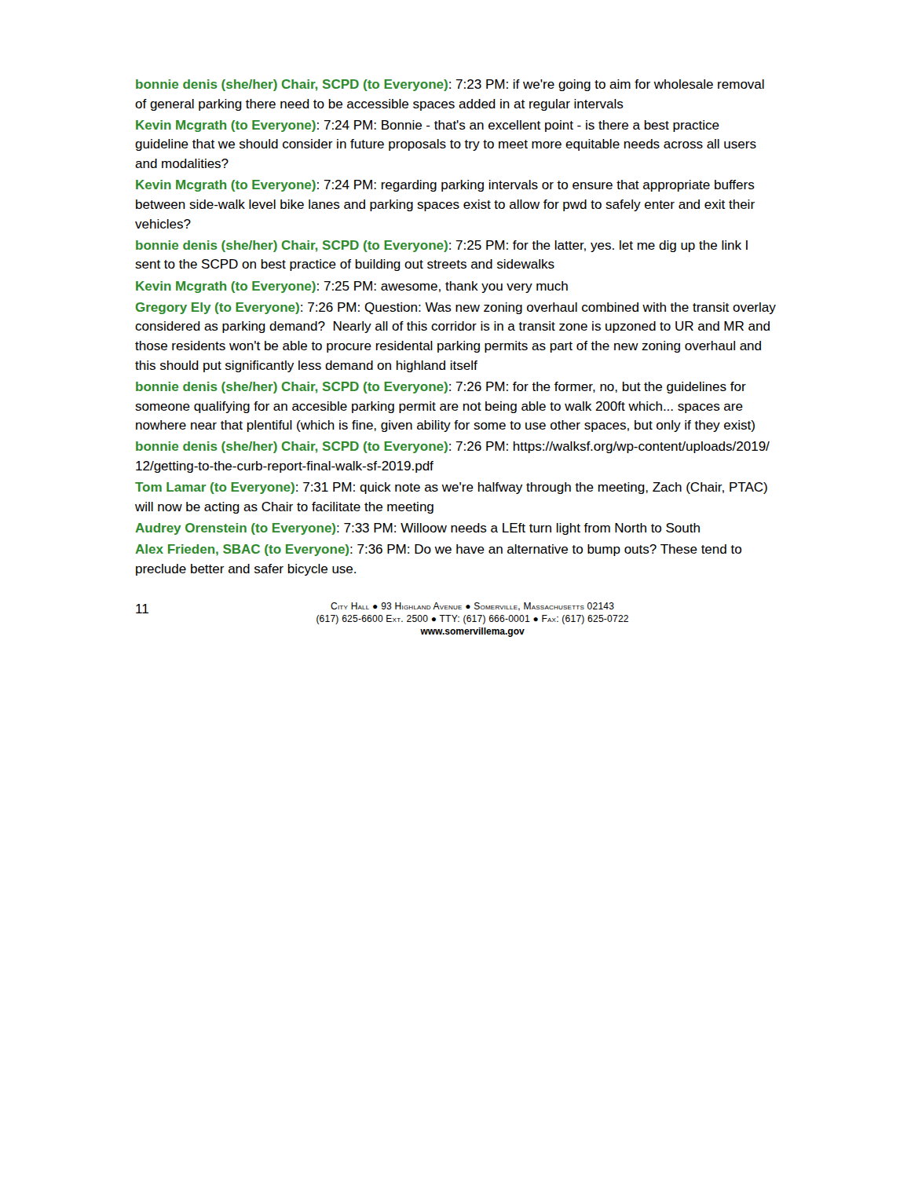bonnie denis (she/her) Chair, SCPD (to Everyone): 7:23 PM: if we're going to aim for wholesale removal of general parking there need to be accessible spaces added in at regular intervals
Kevin Mcgrath (to Everyone): 7:24 PM: Bonnie - that's an excellent point - is there a best practice guideline that we should consider in future proposals to try to meet more equitable needs across all users and modalities?
Kevin Mcgrath (to Everyone): 7:24 PM: regarding parking intervals or to ensure that appropriate buffers between side-walk level bike lanes and parking spaces exist to allow for pwd to safely enter and exit their vehicles?
bonnie denis (she/her) Chair, SCPD (to Everyone): 7:25 PM: for the latter, yes. let me dig up the link I sent to the SCPD on best practice of building out streets and sidewalks
Kevin Mcgrath (to Everyone): 7:25 PM: awesome, thank you very much
Gregory Ely (to Everyone): 7:26 PM: Question: Was new zoning overhaul combined with the transit overlay considered as parking demand? Nearly all of this corridor is in a transit zone is upzoned to UR and MR and those residents won't be able to procure residental parking permits as part of the new zoning overhaul and this should put significantly less demand on highland itself
bonnie denis (she/her) Chair, SCPD (to Everyone): 7:26 PM: for the former, no, but the guidelines for someone qualifying for an accesible parking permit are not being able to walk 200ft which... spaces are nowhere near that plentiful (which is fine, given ability for some to use other spaces, but only if they exist)
bonnie denis (she/her) Chair, SCPD (to Everyone): 7:26 PM: https://walksf.org/wp-content/uploads/2019/12/getting-to-the-curb-report-final-walk-sf-2019.pdf
Tom Lamar (to Everyone): 7:31 PM: quick note as we're halfway through the meeting, Zach (Chair, PTAC) will now be acting as Chair to facilitate the meeting
Audrey Orenstein (to Everyone): 7:33 PM: Willoow needs a LEft turn light from North to South
Alex Frieden, SBAC (to Everyone): 7:36 PM: Do we have an alternative to bump outs? These tend to preclude better and safer bicycle use.
11
City Hall ● 93 Highland Avenue ● Somerville, Massachusetts 02143
(617) 625-6600 Ext. 2500 ● TTY: (617) 666-0001 ● Fax: (617) 625-0722
www.somervillema.gov